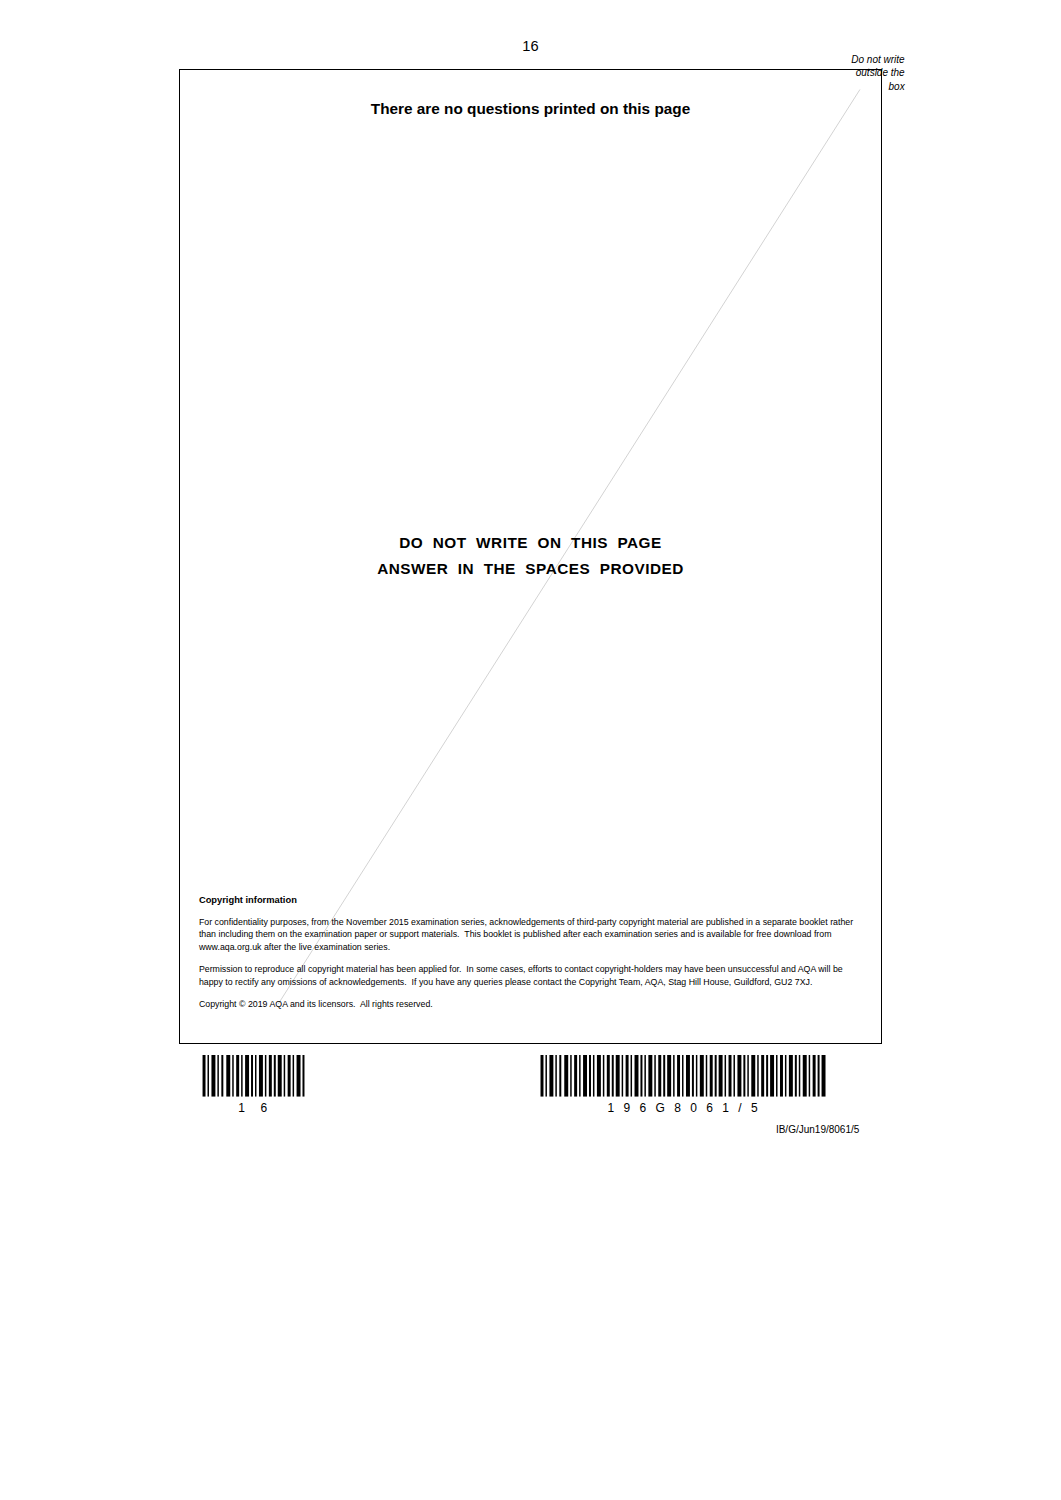16
Do not write
outside the
box
There are no questions printed on this page
DO NOT WRITE ON THIS PAGE
ANSWER IN THE SPACES PROVIDED
Copyright information
For confidentiality purposes, from the November 2015 examination series, acknowledgements of third-party copyright material are published in a separate booklet rather than including them on the examination paper or support materials. This booklet is published after each examination series and is available for free download from www.aqa.org.uk after the live examination series.
Permission to reproduce all copyright material has been applied for. In some cases, efforts to contact copyright-holders may have been unsuccessful and AQA will be happy to rectify any omissions of acknowledgements. If you have any queries please contact the Copyright Team, AQA, Stag Hill House, Guildford, GU2 7XJ.
Copyright © 2019 AQA and its licensors. All rights reserved.
1 6
1 9 6 G 8 0 6 1 / 5
IB/G/Jun19/8061/5